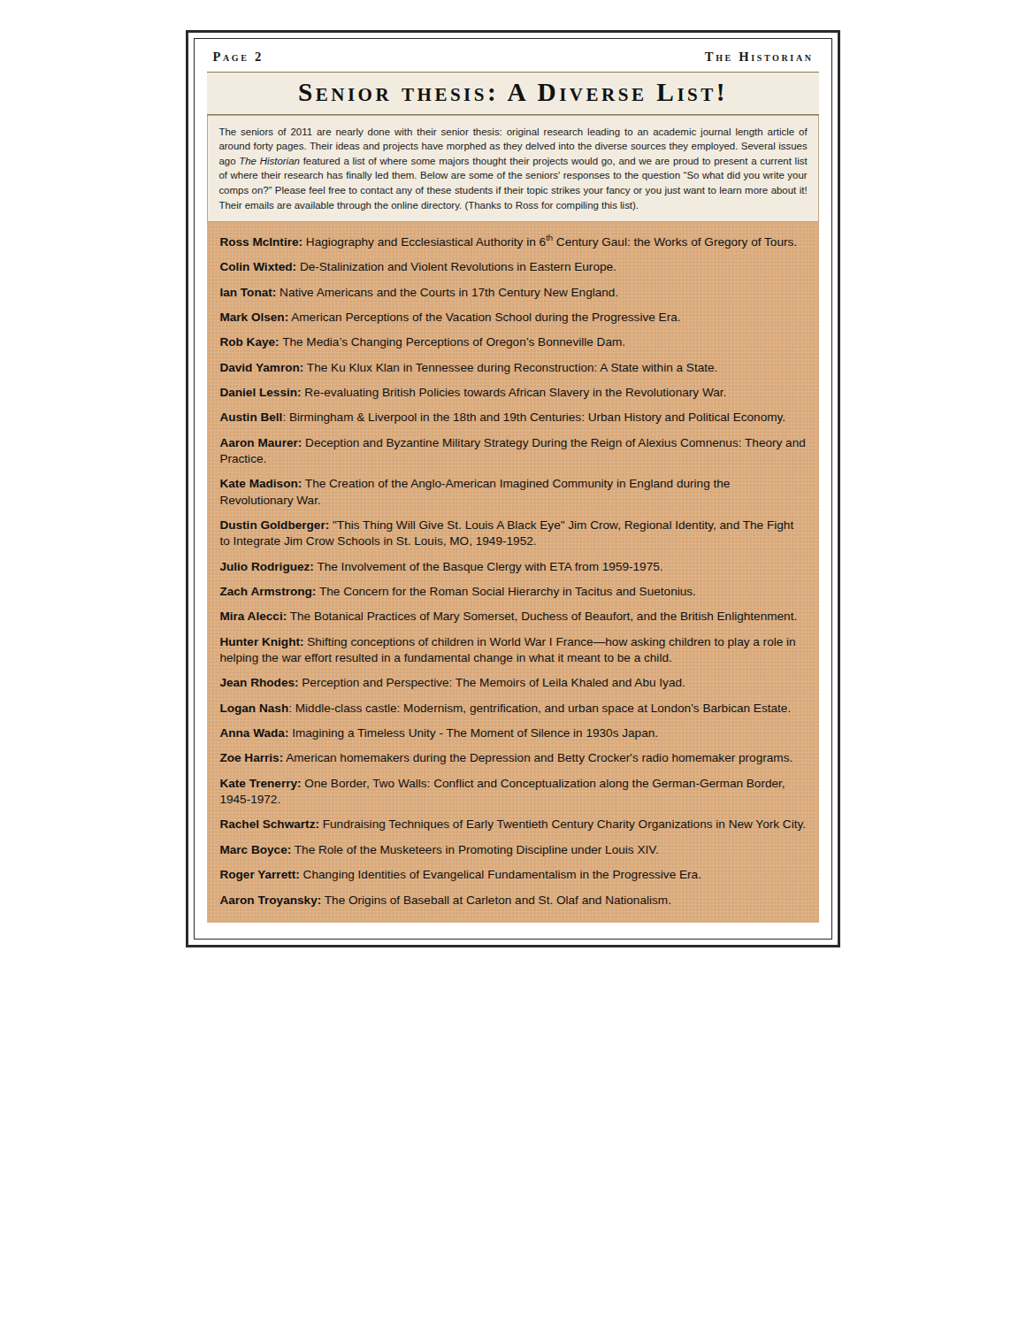Page 2
The Historian
Senior thesis: A Diverse List!
The seniors of 2011 are nearly done with their senior thesis: original research leading to an academic journal length article of around forty pages. Their ideas and projects have morphed as they delved into the diverse sources they employed. Several issues ago The Historian featured a list of where some majors thought their projects would go, and we are proud to present a current list of where their research has finally led them. Below are some of the seniors' responses to the question “So what did you write your comps on?” Please feel free to contact any of these students if their topic strikes your fancy or you just want to learn more about it! Their emails are available through the online directory. (Thanks to Ross for compiling this list).
Ross McIntire: Hagiography and Ecclesiastical Authority in 6th Century Gaul: the Works of Gregory of Tours.
Colin Wixted: De-Stalinization and Violent Revolutions in Eastern Europe.
Ian Tonat: Native Americans and the Courts in 17th Century New England.
Mark Olsen: American Perceptions of the Vacation School during the Progressive Era.
Rob Kaye: The Media’s Changing Perceptions of Oregon’s Bonneville Dam.
David Yamron: The Ku Klux Klan in Tennessee during Reconstruction: A State within a State.
Daniel Lessin: Re-evaluating British Policies towards African Slavery in the Revolutionary War.
Austin Bell: Birmingham & Liverpool in the 18th and 19th Centuries: Urban History and Political Economy.
Aaron Maurer: Deception and Byzantine Military Strategy During the Reign of Alexius Comnenus: Theory and Practice.
Kate Madison: The Creation of the Anglo-American Imagined Community in England during the Revolutionary War.
Dustin Goldberger: "This Thing Will Give St. Louis A Black Eye" Jim Crow, Regional Identity, and The Fight to Integrate Jim Crow Schools in St. Louis, MO, 1949-1952.
Julio Rodriguez: The Involvement of the Basque Clergy with ETA from 1959-1975.
Zach Armstrong: The Concern for the Roman Social Hierarchy in Tacitus and Suetonius.
Mira Alecci: The Botanical Practices of Mary Somerset, Duchess of Beaufort, and the British Enlightenment.
Hunter Knight: Shifting conceptions of children in World War I France—how asking children to play a role in helping the war effort resulted in a fundamental change in what it meant to be a child.
Jean Rhodes: Perception and Perspective: The Memoirs of Leila Khaled and Abu Iyad.
Logan Nash: Middle-class castle: Modernism, gentrification, and urban space at London’s Barbican Estate.
Anna Wada: Imagining a Timeless Unity - The Moment of Silence in 1930s Japan.
Zoe Harris: American homemakers during the Depression and Betty Crocker's radio homemaker programs.
Kate Trenerry: One Border, Two Walls: Conflict and Conceptualization along the German-German Border, 1945-1972.
Rachel Schwartz: Fundraising Techniques of Early Twentieth Century Charity Organizations in New York City.
Marc Boyce: The Role of the Musketeers in Promoting Discipline under Louis XIV.
Roger Yarrett: Changing Identities of Evangelical Fundamentalism in the Progressive Era.
Aaron Troyansky: The Origins of Baseball at Carleton and St. Olaf and Nationalism.